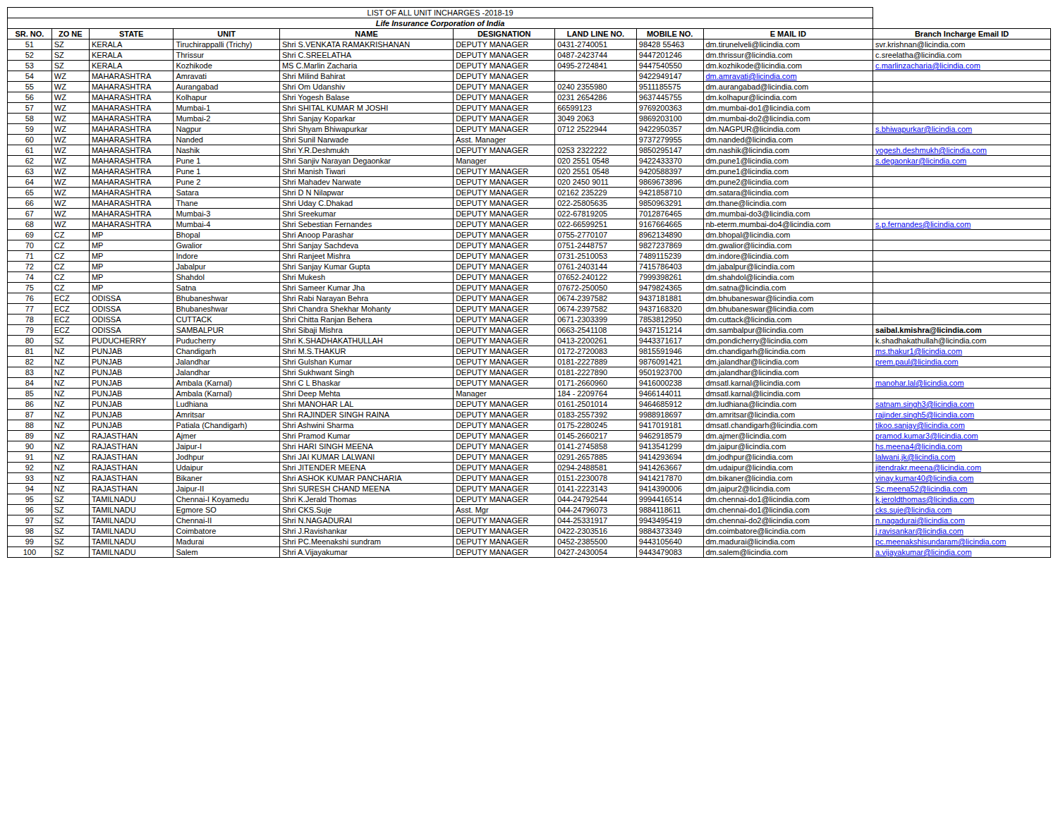| LIST OF ALL UNIT INCHARGES -2018-19 |
| --- |
| Life Insurance Corporation of India |
| SR. NO. | ZO NE | STATE | UNIT | NAME | DESIGNATION | LAND LINE NO. | MOBILE NO. | E MAIL ID | Branch Incharge Email ID |
| 51 | SZ | KERALA | Tiruchirappalli (Trichy) | Shri S.VENKATA RAMAKRISHANAN | DEPUTY MANAGER | 0431-2740051 | 98428 55463 | dm.tirunelveli@licindia.com | svr.krishnan@licindia.com |
| 52 | SZ | KERALA | Thrissur | Shri C.SREELATHA | DEPUTY MANAGER | 0487-2423744 | 9447201246 | dm.thrissur@licindia.com | c.sreelatha@licindia.com |
| 53 | SZ | KERALA | Kozhikode | MS C.Marlin Zacharia | DEPUTY MANAGER | 0495-2724841 | 9447540550 | dm.kozhikode@licindia.com | c.marlinzacharia@licindia.com |
| 54 | WZ | MAHARASHTRA | Amravati | Shri Milind Bahirat | DEPUTY MANAGER | | 9422949147 | dm.amravati@licindia.com | |
| 55 | WZ | MAHARASHTRA | Aurangabad | Shri Om Udanshiv | DEPUTY MANAGER | 0240 2355980 | 9511185575 | dm.aurangabad@licindia.com | |
| 56 | WZ | MAHARASHTRA | Kolhapur | Shri Yogesh Balase | DEPUTY MANAGER | 0231 2654286 | 9637445755 | dm.kolhapur@licindia.com | |
| 57 | WZ | MAHARASHTRA | Mumbai-1 | Shri SHITAL KUMAR M JOSHI | DEPUTY MANAGER | 66599123 | 9769200363 | dm.mumbai-do1@licindia.com | |
| 58 | WZ | MAHARASHTRA | Mumbai-2 | Shri Sanjay Koparkar | DEPUTY MANAGER | 3049 2063 | 9869203100 | dm.mumbai-do2@licindia.com | |
| 59 | WZ | MAHARASHTRA | Nagpur | Shri Shyam Bhiwapurkar | DEPUTY MANAGER | 0712 2522944 | 9422950357 | dm.NAGPUR@licindia.com | s.bhiwapurkar@licindia.com |
| 60 | WZ | MAHARASHTRA | Nanded | Shri Sunil Narwade | Asst. Manager | | 9737279955 | dm.nanded@licindia.com | |
| 61 | WZ | MAHARASHTRA | Nashik | Shri Y.R.Deshmukh | DEPUTY MANAGER | 0253 2322222 | 9850295147 | dm.nashik@licindia.com | yogesh.deshmukh@licindia.com |
| 62 | WZ | MAHARASHTRA | Pune 1 | Shri Sanjiv Narayan Degaonkar | Manager | 020 2551 0548 | 9422433370 | dm.pune1@licindia.com | s.degaonkar@licindia.com |
| 63 | WZ | MAHARASHTRA | Pune 1 | Shri Manish Tiwari | DEPUTY MANAGER | 020 2551 0548 | 9420588397 | dm.pune1@licindia.com | |
| 64 | WZ | MAHARASHTRA | Pune 2 | Shri Mahadev Narwate | DEPUTY MANAGER | 020 2450 9011 | 9869673896 | dm.pune2@licindia.com | |
| 65 | WZ | MAHARASHTRA | Satara | Shri D N Nilapwar | DEPUTY MANAGER | 02162 235229 | 9421858710 | dm.satara@licindia.com | |
| 66 | WZ | MAHARASHTRA | Thane | Shri Uday C.Dhakad | DEPUTY MANAGER | 022-25805635 | 9850963291 | dm.thane@licindia.com | |
| 67 | WZ | MAHARASHTRA | Mumbai-3 | Shri Sreekumar | DEPUTY MANAGER | 022-67819205 | 7012876465 | dm.mumbai-do3@licindia.com | |
| 68 | WZ | MAHARASHTRA | Mumbai-4 | Shri Sebestian Fernandes | DEPUTY MANAGER | 022-66599251 | 9167664665 | nb-eterm.mumbai-do4@licindia.com | s.p.fernandes@licindia.com |
| 69 | CZ | MP | Bhopal | Shri Anoop Parashar | DEPUTY MANAGER | 0755-2770107 | 8962134890 | dm.bhopal@licindia.com | |
| 70 | CZ | MP | Gwalior | Shri Sanjay Sachdeva | DEPUTY MANAGER | 0751-2448757 | 9827237869 | dm.gwalior@licindia.com | |
| 71 | CZ | MP | Indore | Shri Ranjeet Mishra | DEPUTY MANAGER | 0731-2510053 | 7489115239 | dm.indore@licindia.com | |
| 72 | CZ | MP | Jabalpur | Shri Sanjay Kumar Gupta | DEPUTY MANAGER | 0761-2403144 | 7415786403 | dm.jabalpur@licindia.com | |
| 74 | CZ | MP | Shahdol | Shri Mukesh | DEPUTY MANAGER | 07652-240122 | 7999398261 | dm.shahdol@licindia.com | |
| 75 | CZ | MP | Satna | Shri Sameer Kumar Jha | DEPUTY MANAGER | 07672-250050 | 9479824365 | dm.satna@licindia.com | |
| 76 | ECZ | ODISSA | Bhubaneshwar | Shri Rabi Narayan Behra | DEPUTY MANAGER | 0674-2397582 | 9437181881 | dm.bhubaneswar@licindia.com | |
| 77 | ECZ | ODISSA | Bhubaneshwar | Shri Chandra Shekhar Mohanty | DEPUTY MANAGER | 0674-2397582 | 9437168320 | dm.bhubaneswar@licindia.com | |
| 78 | ECZ | ODISSA | CUTTACK | Shri Chitta Ranjan Behera | DEPUTY MANAGER | 0671-2303399 | 7853812950 | dm.cuttack@licindia.com | |
| 79 | ECZ | ODISSA | SAMBALPUR | Shri Sibaji Mishra | DEPUTY MANAGER | 0663-2541108 | 9437151214 | dm.sambalpur@licindia.com | saibal.kmishra@licindia.com |
| 80 | SZ | PUDUCHERRY | Puducherry | Shri K.SHADHAKATHULLAH | DEPUTY MANAGER | 0413-2200261 | 9443371617 | dm.pondicherry@licindia.com | k.shadhakathullah@licindia.com |
| 81 | NZ | PUNJAB | Chandigarh | Shri M.S.THAKUR | DEPUTY MANAGER | 0172-2720083 | 9815591946 | dm.chandigarh@licindia.com | ms.thakur1@licindia.com |
| 82 | NZ | PUNJAB | Jalandhar | Shri Gulshan Kumar | DEPUTY MANAGER | 0181-2227889 | 9876091421 | dm.jalandhar@licindia.com | prem.paul@licindia.com |
| 83 | NZ | PUNJAB | Jalandhar | Shri Sukhwant Singh | DEPUTY MANAGER | 0181-2227890 | 9501923700 | dm.jalandhar@licindia.com | |
| 84 | NZ | PUNJAB | Ambala (Karnal) | Shri C L Bhaskar | DEPUTY MANAGER | 0171-2660960 | 9416000238 | dmsatl.karnal@licindia.com | manohar.lal@licindia.com |
| 85 | NZ | PUNJAB | Ambala (Karnal) | Shri Deep Mehta | Manager | 184 - 2209764 | 9466144011 | dmsatl.karnal@licindia.com | |
| 86 | NZ | PUNJAB | Ludhiana | Shri MANOHAR LAL | DEPUTY MANAGER | 0161-2501014 | 9464685912 | dm.ludhiana@licindia.com | satnam.singh3@licindia.com |
| 87 | NZ | PUNJAB | Amritsar | Shri RAJINDER SINGH RAINA | DEPUTY MANAGER | 0183-2557392 | 9988918697 | dm.amritsar@licindia.com | rajinder.singh5@licindia.com |
| 88 | NZ | PUNJAB | Patiala (Chandigarh) | Shri Ashwini Sharma | DEPUTY MANAGER | 0175-2280245 | 9417019181 | dmsatl.chandigarh@licindia.com | tikoo.sanjay@licindia.com |
| 89 | NZ | RAJASTHAN | Ajmer | Shri Pramod Kumar | DEPUTY MANAGER | 0145-2660217 | 9462918579 | dm.ajmer@licindia.com | pramod.kumar3@licindia.com |
| 90 | NZ | RAJASTHAN | Jaipur-I | Shri HARI SINGH MEENA | DEPUTY MANAGER | 0141-2745858 | 9413541299 | dm.jaipur@licindia.com | hs.meena4@licindia.com |
| 91 | NZ | RAJASTHAN | Jodhpur | Shri JAI KUMAR LALWANI | DEPUTY MANAGER | 0291-2657885 | 9414293694 | dm.jodhpur@licindia.com | lalwani.jk@licindia.com |
| 92 | NZ | RAJASTHAN | Udaipur | Shri JITENDER MEENA | DEPUTY MANAGER | 0294-2488581 | 9414263667 | dm.udaipur@licindia.com | jitendrakr.meena@licindia.com |
| 93 | NZ | RAJASTHAN | Bikaner | Shri ASHOK KUMAR PANCHARIA | DEPUTY MANAGER | 0151-2230078 | 9414217870 | dm.bikaner@licindia.com | vinay.kumar40@licindia.com |
| 94 | NZ | RAJASTHAN | Jaipur-II | Shri SURESH CHAND MEENA | DEPUTY MANAGER | 0141-2223143 | 9414390006 | dm.jaipur2@licindia.com | Sc.meena52@licindia.com |
| 95 | SZ | TAMILNADU | Chennai-I Koyamedu | Shri K.Jerald Thomas | DEPUTY MANAGER | 044-24792544 | 9994416514 | dm.chennai-do1@licindia.com | k.jeroldthomas@licindia.com |
| 96 | SZ | TAMILNADU | Egmore SO | Shri CKS.Suje | Asst. Mgr | 044-24796073 | 9884118611 | dm.chennai-do1@licindia.com | cks.suje@licindia.com |
| 97 | SZ | TAMILNADU | Chennai-II | Shri N.NAGADURAI | DEPUTY MANAGER | 044-25331917 | 9943495419 | dm.chennai-do2@licindia.com | n.nagadurai@licindia.com |
| 98 | SZ | TAMILNADU | Coimbatore | Shri J.Ravishankar | DEPUTY MANAGER | 0422-2303516 | 9884373349 | dm.coimbatore@licindia.com | j.ravisankar@licindia.com |
| 99 | SZ | TAMILNADU | Madurai | Shri PC.Meenakshi sundram | DEPUTY MANAGER | 0452-2385500 | 9443105640 | dm.madurai@licindia.com | pc.meenakshisundaram@licindia.com |
| 100 | SZ | TAMILNADU | Salem | Shri A.Vijayakumar | DEPUTY MANAGER | 0427-2430054 | 9443479083 | dm.salem@licindia.com | a.vijayakumar@licindia.com |